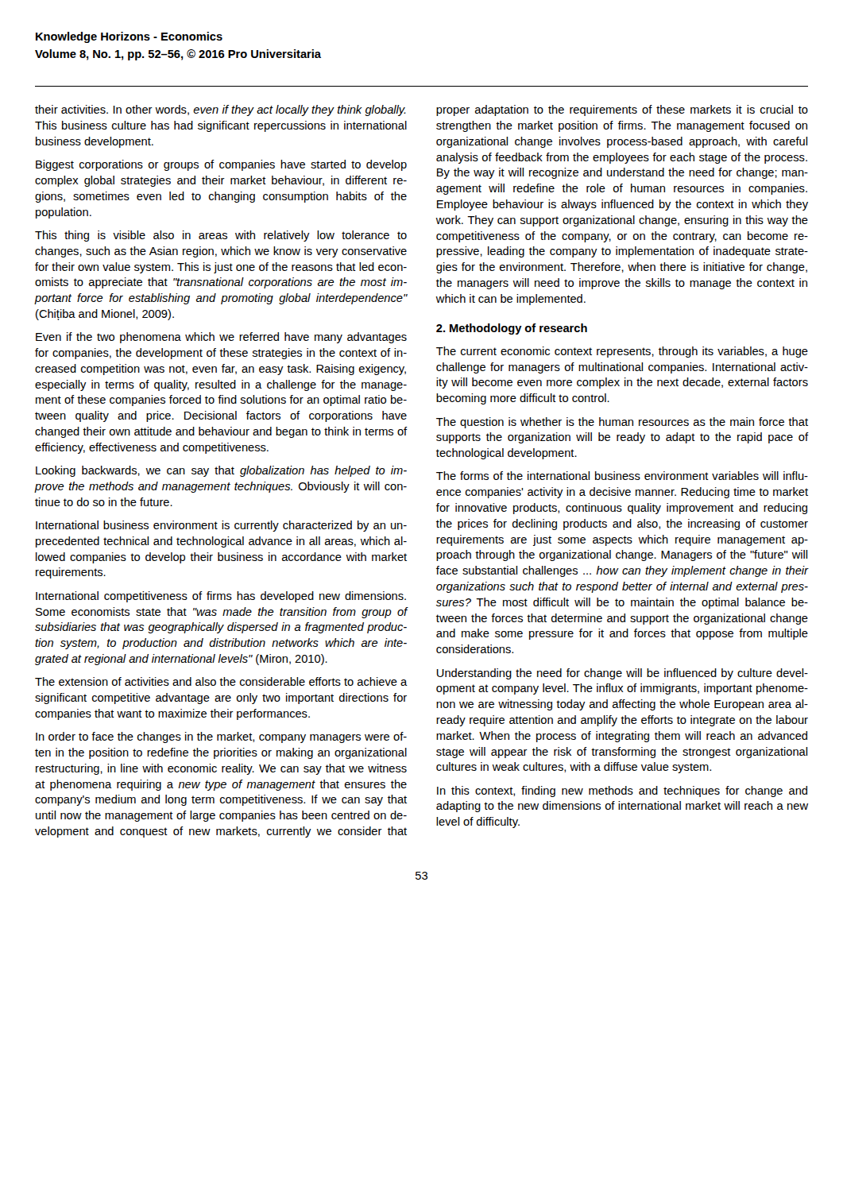Knowledge Horizons - Economics
Volume 8, No. 1, pp. 52–56, © 2016 Pro Universitaria
their activities. In other words, even if they act locally they think globally. This business culture has had significant repercussions in international business development.
Biggest corporations or groups of companies have started to develop complex global strategies and their market behaviour, in different regions, sometimes even led to changing consumption habits of the population.
This thing is visible also in areas with relatively low tolerance to changes, such as the Asian region, which we know is very conservative for their own value system. This is just one of the reasons that led economists to appreciate that "transnational corporations are the most important force for establishing and promoting global interdependence" (Chițiba and Mionel, 2009).
Even if the two phenomena which we referred have many advantages for companies, the development of these strategies in the context of increased competition was not, even far, an easy task. Raising exigency, especially in terms of quality, resulted in a challenge for the management of these companies forced to find solutions for an optimal ratio between quality and price. Decisional factors of corporations have changed their own attitude and behaviour and began to think in terms of efficiency, effectiveness and competitiveness.
Looking backwards, we can say that globalization has helped to improve the methods and management techniques. Obviously it will continue to do so in the future.
International business environment is currently characterized by an unprecedented technical and technological advance in all areas, which allowed companies to develop their business in accordance with market requirements.
International competitiveness of firms has developed new dimensions. Some economists state that "was made the transition from group of subsidiaries that was geographically dispersed in a fragmented production system, to production and distribution networks which are integrated at regional and international levels" (Miron, 2010).
The extension of activities and also the considerable efforts to achieve a significant competitive advantage are only two important directions for companies that want to maximize their performances.
In order to face the changes in the market, company managers were often in the position to redefine the priorities or making an organizational restructuring, in line with economic reality. We can say that we witness at phenomena requiring a new type of management that ensures the company's medium and long term competitiveness. If we can say that until now the management of large companies has been centred on development and conquest of new markets, currently we consider that proper adaptation to the requirements of these markets it is crucial to strengthen the market position of firms. The management focused on organizational change involves process-based approach, with careful analysis of feedback from the employees for each stage of the process. By the way it will recognize and understand the need for change; management will redefine the role of human resources in companies. Employee behaviour is always influenced by the context in which they work. They can support organizational change, ensuring in this way the competitiveness of the company, or on the contrary, can become repressive, leading the company to implementation of inadequate strategies for the environment. Therefore, when there is initiative for change, the managers will need to improve the skills to manage the context in which it can be implemented.
2. Methodology of research
The current economic context represents, through its variables, a huge challenge for managers of multinational companies. International activity will become even more complex in the next decade, external factors becoming more difficult to control.
The question is whether is the human resources as the main force that supports the organization will be ready to adapt to the rapid pace of technological development.
The forms of the international business environment variables will influence companies' activity in a decisive manner. Reducing time to market for innovative products, continuous quality improvement and reducing the prices for declining products and also, the increasing of customer requirements are just some aspects which require management approach through the organizational change. Managers of the "future" will face substantial challenges ... how can they implement change in their organizations such that to respond better of internal and external pressures? The most difficult will be to maintain the optimal balance between the forces that determine and support the organizational change and make some pressure for it and forces that oppose from multiple considerations.
Understanding the need for change will be influenced by culture development at company level. The influx of immigrants, important phenomenon we are witnessing today and affecting the whole European area already require attention and amplify the efforts to integrate on the labour market. When the process of integrating them will reach an advanced stage will appear the risk of transforming the strongest organizational cultures in weak cultures, with a diffuse value system.
In this context, finding new methods and techniques for change and adapting to the new dimensions of international market will reach a new level of difficulty.
53